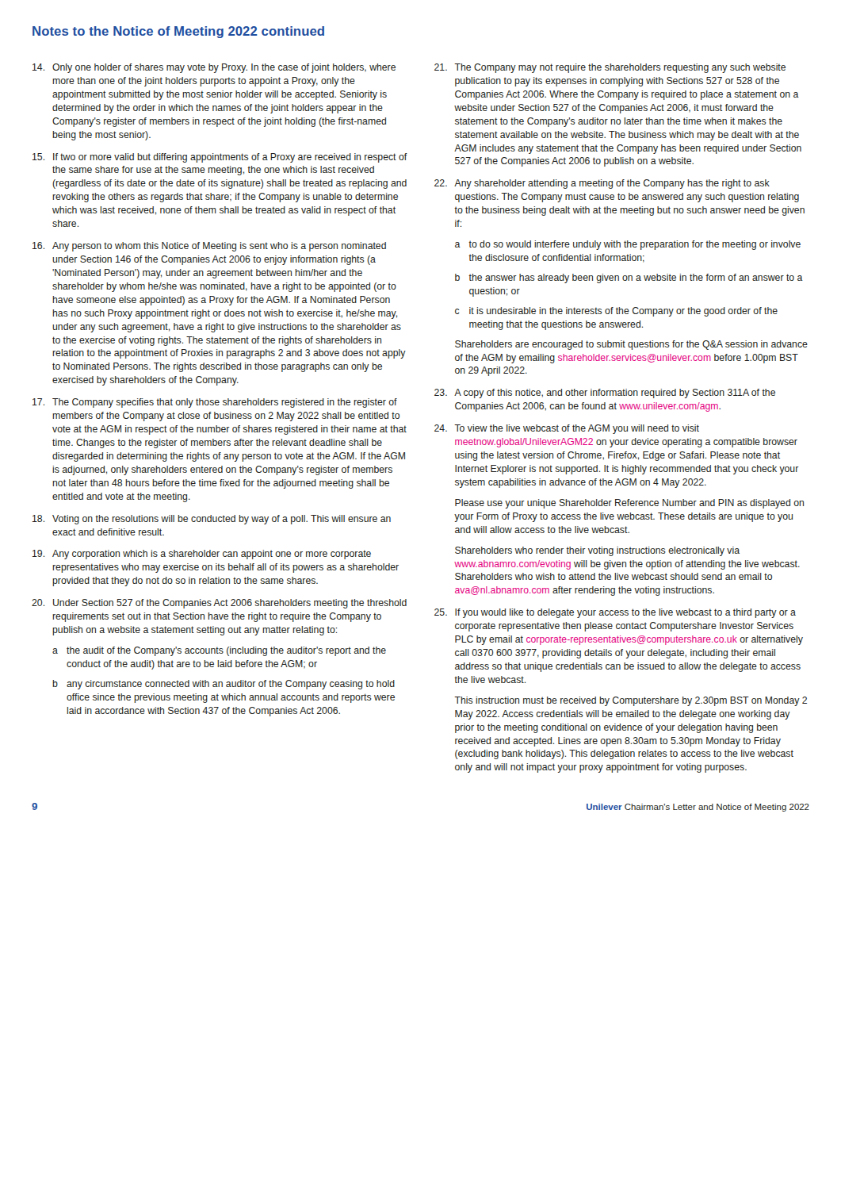Notes to the Notice of Meeting 2022 continued
14. Only one holder of shares may vote by Proxy. In the case of joint holders, where more than one of the joint holders purports to appoint a Proxy, only the appointment submitted by the most senior holder will be accepted. Seniority is determined by the order in which the names of the joint holders appear in the Company's register of members in respect of the joint holding (the first-named being the most senior).
15. If two or more valid but differing appointments of a Proxy are received in respect of the same share for use at the same meeting, the one which is last received (regardless of its date or the date of its signature) shall be treated as replacing and revoking the others as regards that share; if the Company is unable to determine which was last received, none of them shall be treated as valid in respect of that share.
16. Any person to whom this Notice of Meeting is sent who is a person nominated under Section 146 of the Companies Act 2006 to enjoy information rights (a 'Nominated Person') may, under an agreement between him/her and the shareholder by whom he/she was nominated, have a right to be appointed (or to have someone else appointed) as a Proxy for the AGM. If a Nominated Person has no such Proxy appointment right or does not wish to exercise it, he/she may, under any such agreement, have a right to give instructions to the shareholder as to the exercise of voting rights. The statement of the rights of shareholders in relation to the appointment of Proxies in paragraphs 2 and 3 above does not apply to Nominated Persons. The rights described in those paragraphs can only be exercised by shareholders of the Company.
17. The Company specifies that only those shareholders registered in the register of members of the Company at close of business on 2 May 2022 shall be entitled to vote at the AGM in respect of the number of shares registered in their name at that time. Changes to the register of members after the relevant deadline shall be disregarded in determining the rights of any person to vote at the AGM. If the AGM is adjourned, only shareholders entered on the Company's register of members not later than 48 hours before the time fixed for the adjourned meeting shall be entitled and vote at the meeting.
18. Voting on the resolutions will be conducted by way of a poll. This will ensure an exact and definitive result.
19. Any corporation which is a shareholder can appoint one or more corporate representatives who may exercise on its behalf all of its powers as a shareholder provided that they do not do so in relation to the same shares.
20.
Under Section 527 of the Companies Act 2006 shareholders meeting the threshold requirements set out in that Section have the right to require the Company to publish on a website a statement setting out any matter relating to:
athe audit of the Company's accounts (including the auditor's report and the conduct of the audit) that are to be laid before the AGM; or
bany circumstance connected with an auditor of the Company ceasing to hold office since the previous meeting at which annual accounts and reports were laid in accordance with Section 437 of the Companies Act 2006.
21. The Company may not require the shareholders requesting any such website publication to pay its expenses in complying with Sections 527 or 528 of the Companies Act 2006. Where the Company is required to place a statement on a website under Section 527 of the Companies Act 2006, it must forward the statement to the Company's auditor no later than the time when it makes the statement available on the website. The business which may be dealt with at the AGM includes any statement that the Company has been required under Section 527 of the Companies Act 2006 to publish on a website.
22.
Any shareholder attending a meeting of the Company has the right to ask questions. The Company must cause to be answered any such question relating to the business being dealt with at the meeting but no such answer need be given if:
ato do so would interfere unduly with the preparation for the meeting or involve the disclosure of confidential information;
bthe answer has already been given on a website in the form of an answer to a question; or
cit is undesirable in the interests of the Company or the good order of the meeting that the questions be answered.
Shareholders are encouraged to submit questions for the Q&A session in advance of the AGM by emailing shareholder.services@unilever.com before 1.00pm BST on 29 April 2022.
23. A copy of this notice, and other information required by Section 311A of the Companies Act 2006, can be found at www.unilever.com/agm.
24.
To view the live webcast of the AGM you will need to visit meetnow.global/UnileverAGM22 on your device operating a compatible browser using the latest version of Chrome, Firefox, Edge or Safari. Please note that Internet Explorer is not supported. It is highly recommended that you check your system capabilities in advance of the AGM on 4 May 2022.
Please use your unique Shareholder Reference Number and PIN as displayed on your Form of Proxy to access the live webcast. These details are unique to you and will allow access to the live webcast.
Shareholders who render their voting instructions electronically via www.abnamro.com/evoting will be given the option of attending the live webcast. Shareholders who wish to attend the live webcast should send an email to ava@nl.abnamro.com after rendering the voting instructions.
25.
If you would like to delegate your access to the live webcast to a third party or a corporate representative then please contact Computershare Investor Services PLC by email at corporate-representatives@computershare.co.uk or alternatively call 0370 600 3977, providing details of your delegate, including their email address so that unique credentials can be issued to allow the delegate to access the live webcast.
This instruction must be received by Computershare by 2.30pm BST on Monday 2 May 2022. Access credentials will be emailed to the delegate one working day prior to the meeting conditional on evidence of your delegation having been received and accepted. Lines are open 8.30am to 5.30pm Monday to Friday (excluding bank holidays). This delegation relates to access to the live webcast only and will not impact your proxy appointment for voting purposes.
9
Unilever Chairman's Letter and Notice of Meeting 2022